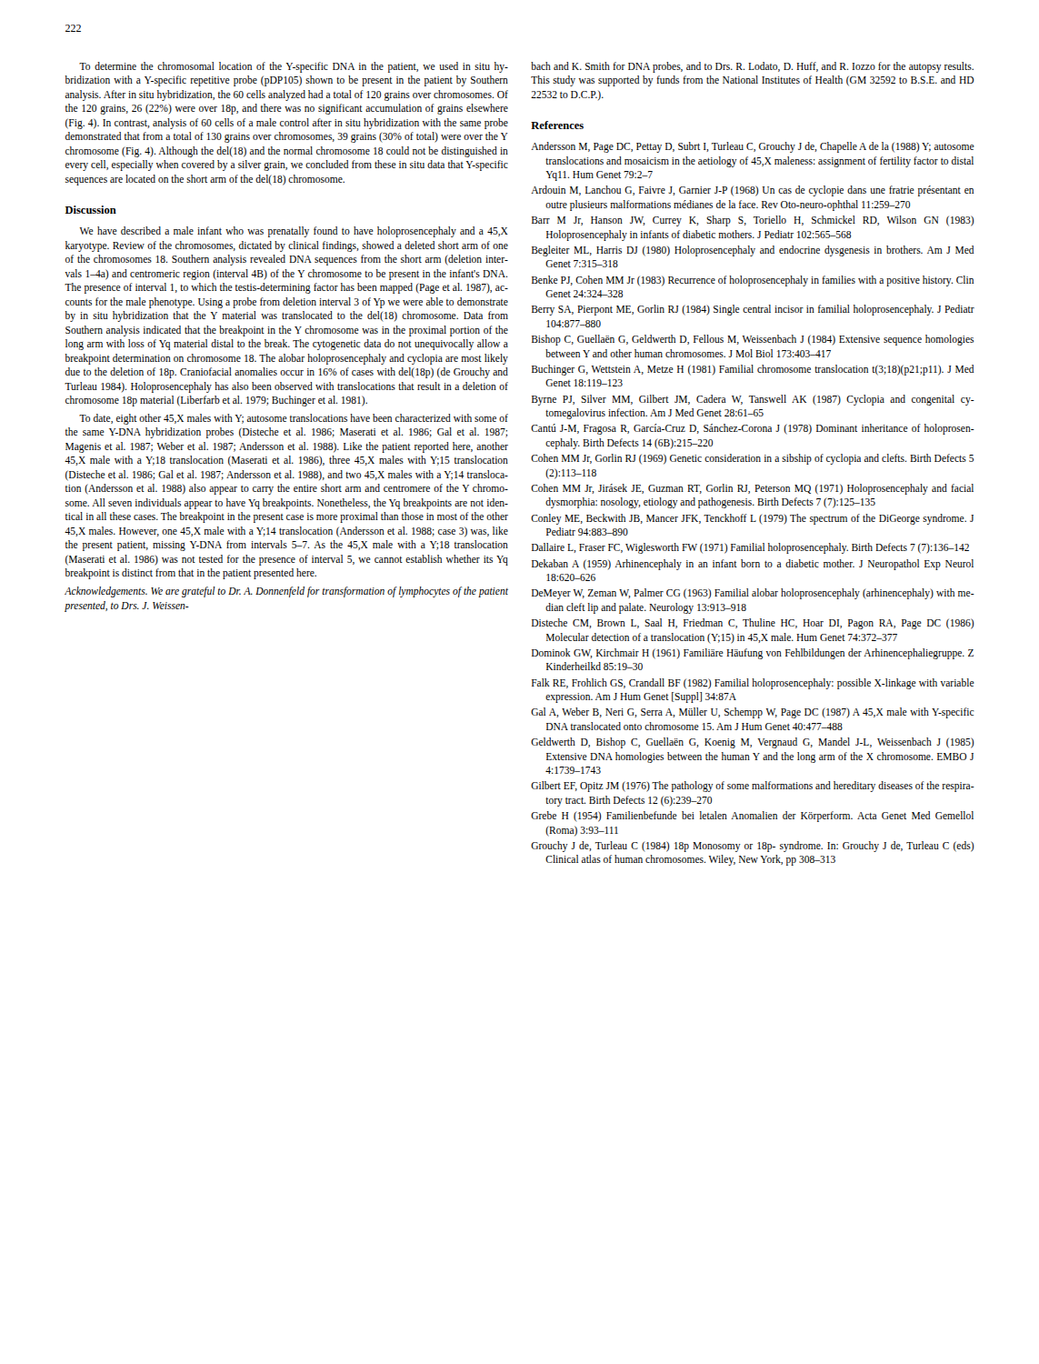222
To determine the chromosomal location of the Y-specific DNA in the patient, we used in situ hybridization with a Y-specific repetitive probe (pDP105) shown to be present in the patient by Southern analysis. After in situ hybridization, the 60 cells analyzed had a total of 120 grains over chromosomes. Of the 120 grains, 26 (22%) were over 18p, and there was no significant accumulation of grains elsewhere (Fig. 4). In contrast, analysis of 60 cells of a male control after in situ hybridization with the same probe demonstrated that from a total of 130 grains over chromosomes, 39 grains (30% of total) were over the Y chromosome (Fig. 4). Although the del(18) and the normal chromosome 18 could not be distinguished in every cell, especially when covered by a silver grain, we concluded from these in situ data that Y-specific sequences are located on the short arm of the del(18) chromosome.
Discussion
We have described a male infant who was prenatally found to have holoprosencephaly and a 45,X karyotype. Review of the chromosomes, dictated by clinical findings, showed a deleted short arm of one of the chromosomes 18. Southern analysis revealed DNA sequences from the short arm (deletion intervals 1–4a) and centromeric region (interval 4B) of the Y chromosome to be present in the infant's DNA. The presence of interval 1, to which the testis-determining factor has been mapped (Page et al. 1987), accounts for the male phenotype. Using a probe from deletion interval 3 of Yp we were able to demonstrate by in situ hybridization that the Y material was translocated to the del(18) chromosome. Data from Southern analysis indicated that the breakpoint in the Y chromosome was in the proximal portion of the long arm with loss of Yq material distal to the break. The cytogenetic data do not unequivocally allow a breakpoint determination on chromosome 18. The alobar holoprosencephaly and cyclopia are most likely due to the deletion of 18p. Craniofacial anomalies occur in 16% of cases with del(18p) (de Grouchy and Turleau 1984). Holoprosencephaly has also been observed with translocations that result in a deletion of chromosome 18p material (Liberfarb et al. 1979; Buchinger et al. 1981).
To date, eight other 45,X males with Y; autosome translocations have been characterized with some of the same Y-DNA hybridization probes (Disteche et al. 1986; Maserati et al. 1986; Gal et al. 1987; Magenis et al. 1987; Weber et al. 1987; Andersson et al. 1988). Like the patient reported here, another 45,X male with a Y;18 translocation (Maserati et al. 1986), three 45,X males with Y;15 translocation (Disteche et al. 1986; Gal et al. 1987; Andersson et al. 1988), and two 45,X males with a Y;14 translocation (Andersson et al. 1988) also appear to carry the entire short arm and centromere of the Y chromosome. All seven individuals appear to have Yq breakpoints. Nonetheless, the Yq breakpoints are not identical in all these cases. The breakpoint in the present case is more proximal than those in most of the other 45,X males. However, one 45,X male with a Y;14 translocation (Andersson et al. 1988; case 3) was, like the present patient, missing Y-DNA from intervals 5–7. As the 45,X male with a Y;18 translocation (Maserati et al. 1986) was not tested for the presence of interval 5, we cannot establish whether its Yq breakpoint is distinct from that in the patient presented here.
Acknowledgements. We are grateful to Dr. A. Donnenfeld for transformation of lymphocytes of the patient presented, to Drs. J. Weissen-
bach and K. Smith for DNA probes, and to Drs. R. Lodato, D. Huff, and R. Iozzo for the autopsy results. This study was supported by funds from the National Institutes of Health (GM 32592 to B.S.E. and HD 22532 to D.C.P.).
References
Andersson M, Page DC, Pettay D, Subrt I, Turleau C, Grouchy J de, Chapelle A de la (1988) Y; autosome translocations and mosaicism in the aetiology of 45,X maleness: assignment of fertility factor to distal Yq11. Hum Genet 79:2–7
Ardouin M, Lanchou G, Faivre J, Garnier J-P (1968) Un cas de cyclopie dans une fratrie présentant en outre plusieurs malformations médianes de la face. Rev Oto-neuro-ophthal 11:259–270
Barr M Jr, Hanson JW, Currey K, Sharp S, Toriello H, Schmickel RD, Wilson GN (1983) Holoprosencephaly in infants of diabetic mothers. J Pediatr 102:565–568
Begleiter ML, Harris DJ (1980) Holoprosencephaly and endocrine dysgenesis in brothers. Am J Med Genet 7:315–318
Benke PJ, Cohen MM Jr (1983) Recurrence of holoprosencephaly in families with a positive history. Clin Genet 24:324–328
Berry SA, Pierpont ME, Gorlin RJ (1984) Single central incisor in familial holoprosencephaly. J Pediatr 104:877–880
Bishop C, Guellaën G, Geldwerth D, Fellous M, Weissenbach J (1984) Extensive sequence homologies between Y and other human chromosomes. J Mol Biol 173:403–417
Buchinger G, Wettstein A, Metze H (1981) Familial chromosome translocation t(3;18)(p21;p11). J Med Genet 18:119–123
Byrne PJ, Silver MM, Gilbert JM, Cadera W, Tanswell AK (1987) Cyclopia and congenital cytomegalovirus infection. Am J Med Genet 28:61–65
Cantú J-M, Fragosa R, García-Cruz D, Sánchez-Corona J (1978) Dominant inheritance of holoprosencephaly. Birth Defects 14 (6B):215–220
Cohen MM Jr, Gorlin RJ (1969) Genetic consideration in a sibship of cyclopia and clefts. Birth Defects 5 (2):113–118
Cohen MM Jr, Jirásek JE, Guzman RT, Gorlin RJ, Peterson MQ (1971) Holoprosencephaly and facial dysmorphia: nosology, etiology and pathogenesis. Birth Defects 7 (7):125–135
Conley ME, Beckwith JB, Mancer JFK, Tenckhoff L (1979) The spectrum of the DiGeorge syndrome. J Pediatr 94:883–890
Dallaire L, Fraser FC, Wiglesworth FW (1971) Familial holoprosencephaly. Birth Defects 7 (7):136–142
Dekaban A (1959) Arhinencephaly in an infant born to a diabetic mother. J Neuropathol Exp Neurol 18:620–626
DeMeyer W, Zeman W, Palmer CG (1963) Familial alobar holoprosencephaly (arhinencephaly) with median cleft lip and palate. Neurology 13:913–918
Disteche CM, Brown L, Saal H, Friedman C, Thuline HC, Hoar DI, Pagon RA, Page DC (1986) Molecular detection of a translocation (Y;15) in 45,X male. Hum Genet 74:372–377
Dominok GW, Kirchmair H (1961) Familiäre Häufung von Fehlbildungen der Arhinencephaliegruppe. Z Kinderheilkd 85:19–30
Falk RE, Frohlich GS, Crandall BF (1982) Familial holoprosencephaly: possible X-linkage with variable expression. Am J Hum Genet [Suppl] 34:87A
Gal A, Weber B, Neri G, Serra A, Müller U, Schempp W, Page DC (1987) A 45,X male with Y-specific DNA translocated onto chromosome 15. Am J Hum Genet 40:477–488
Geldwerth D, Bishop C, Guellaën G, Koenig M, Vergnaud G, Mandel J-L, Weissenbach J (1985) Extensive DNA homologies between the human Y and the long arm of the X chromosome. EMBO J 4:1739–1743
Gilbert EF, Opitz JM (1976) The pathology of some malformations and hereditary diseases of the respiratory tract. Birth Defects 12 (6):239–270
Grebe H (1954) Familienbefunde bei letalen Anomalien der Körperform. Acta Genet Med Gemellol (Roma) 3:93–111
Grouchy J de, Turleau C (1984) 18p Monosomy or 18p- syndrome. In: Grouchy J de, Turleau C (eds) Clinical atlas of human chromosomes. Wiley, New York, pp 308–313